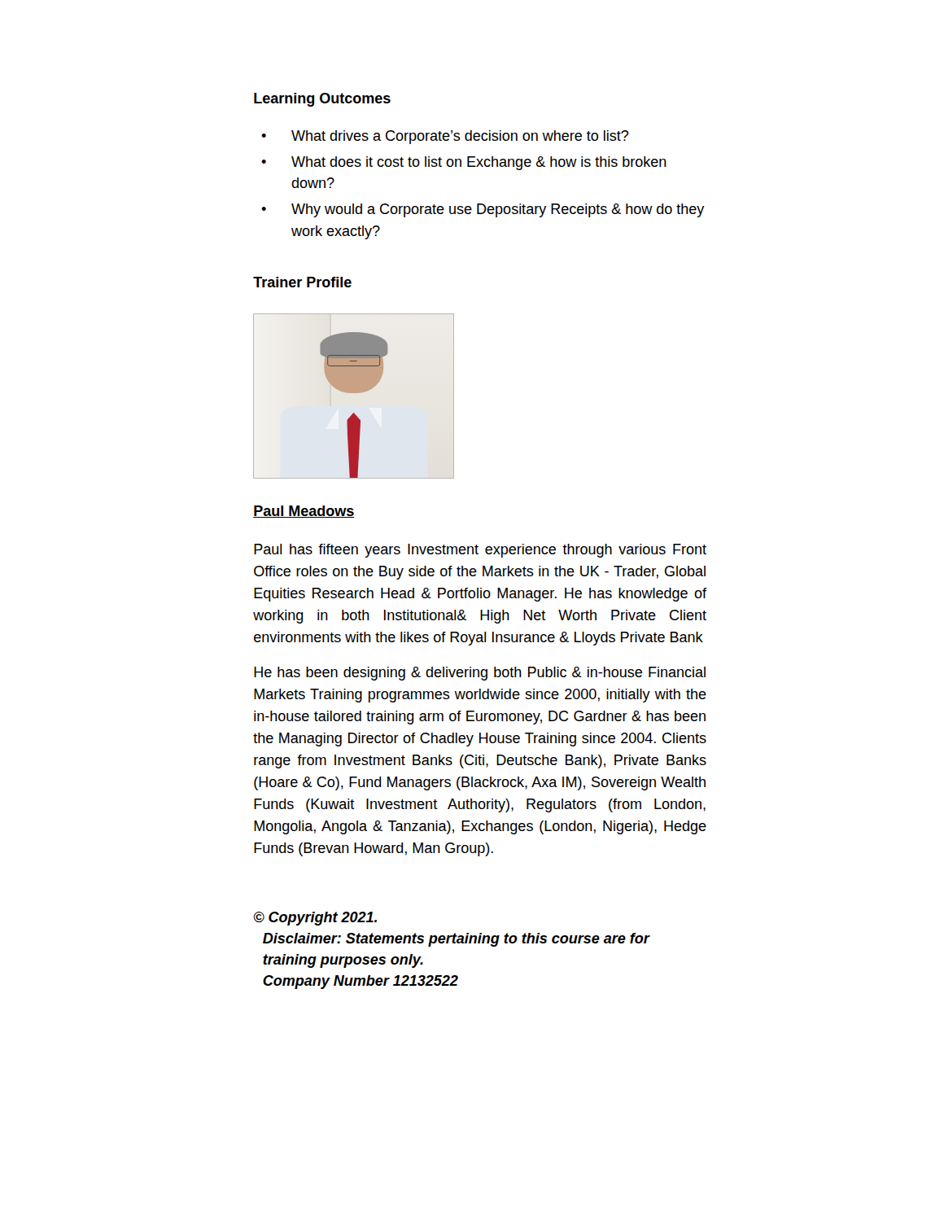Learning Outcomes
What drives a Corporate’s decision on where to list?
What does it cost to list on Exchange & how is this broken down?
Why would a Corporate use Depositary Receipts & how do they work exactly?
Trainer Profile
Paul Meadows
Paul has fifteen years Investment experience through various Front Office roles on the Buy side of the Markets in the UK - Trader, Global Equities Research Head & Portfolio Manager. He has knowledge of working in both Institutional& High Net Worth Private Client environments with the likes of Royal Insurance & Lloyds Private Bank
He has been designing & delivering both Public & in-house Financial Markets Training programmes worldwide since 2000, initially with the in-house tailored training arm of Euromoney, DC Gardner & has been the Managing Director of Chadley House Training since 2004. Clients range from Investment Banks (Citi, Deutsche Bank), Private Banks (Hoare & Co), Fund Managers (Blackrock, Axa IM), Sovereign Wealth Funds (Kuwait Investment Authority), Regulators (from London, Mongolia, Angola & Tanzania), Exchanges (London, Nigeria), Hedge Funds (Brevan Howard, Man Group).
© Copyright 2021.
Disclaimer: Statements pertaining to this course are for training purposes only.
Company Number 12132522